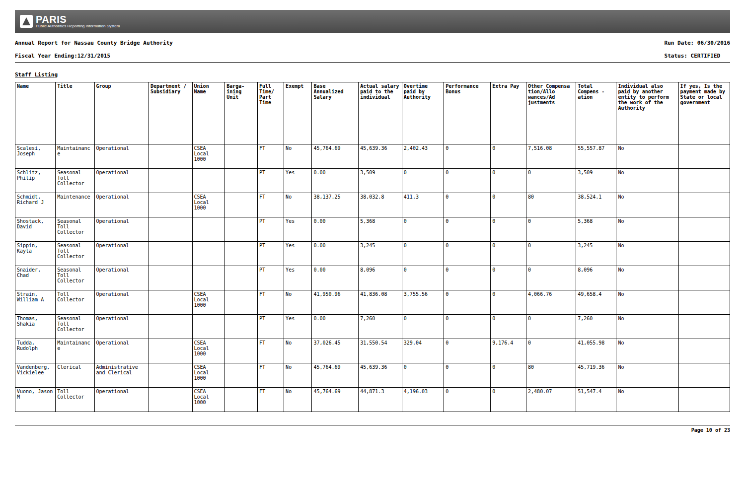PARIS
Public Authorities Reporting Information System
Annual Report for Nassau County Bridge Authority
Fiscal Year Ending:12/31/2015
Run Date: 06/30/2016
Status: CERTIFIED
Staff Listing
| Name | Title | Group | Department / Subsidiary | Union Name | Barga-ining Unit | Full Time/ Part Time | Exempt | Base Annualized Salary | Actual salary paid to the individual | Overtime paid by Authority | Performance Bonus | Extra Pay | Other Compensa tion/Allo wances/Ad justments | Total Compens -ation | Individual also paid by another entity to perform the work of the Authority | If yes, Is the payment made by State or local government |
| --- | --- | --- | --- | --- | --- | --- | --- | --- | --- | --- | --- | --- | --- | --- | --- | --- |
| Scalesi, Joseph | Maintainance | Operational | | CSEA Local 1000 | | FT | No | 45,764.69 | 45,639.36 | 2,402.43 | 0 | 0 | 7,516.08 | 55,557.87 | No | |
| Schlitz, Philip | Seasonal Toll Collector | Operational | | | | PT | Yes | 0.00 | 3,509 | 0 | 0 | 0 | 0 | 3,509 | No | |
| Schmidt, Richard J | Maintenance | Operational | | CSEA Local 1000 | | FT | No | 38,137.25 | 38,032.8 | 411.3 | 0 | 0 | 80 | 38,524.1 | No | |
| Shostack, David | Seasonal Toll Collector | Operational | | | | PT | Yes | 0.00 | 5,368 | 0 | 0 | 0 | 0 | 5,368 | No | |
| Sippin, Kayla | Seasonal Toll Collector | Operational | | | | PT | Yes | 0.00 | 3,245 | 0 | 0 | 0 | 0 | 3,245 | No | |
| Snaider, Chad | Seasonal Toll Collector | Operational | | | | PT | Yes | 0.00 | 8,096 | 0 | 0 | 0 | 0 | 8,096 | No | |
| Strain, William A | Toll Collector | Operational | | CSEA Local 1000 | | FT | No | 41,950.96 | 41,836.08 | 3,755.56 | 0 | 0 | 4,066.76 | 49,658.4 | No | |
| Thomas, Shakia | Seasonal Toll Collector | Operational | | | | PT | Yes | 0.00 | 7,260 | 0 | 0 | 0 | 0 | 7,260 | No | |
| Tudda, Rudolph | Maintainance | Operational | | CSEA Local 1000 | | FT | No | 37,026.45 | 31,550.54 | 329.04 | 0 | 9,176.4 | 0 | 41,055.98 | No | |
| Vandenberg, Vickielee | Clerical | Administrative and Clerical | | CSEA Local 1000 | | FT | No | 45,764.69 | 45,639.36 | 0 | 0 | 0 | 80 | 45,719.36 | No | |
| Vuono, Jason M | Toll Collector | Operational | | CSEA Local 1000 | | FT | No | 45,764.69 | 44,871.3 | 4,196.03 | 0 | 0 | 2,480.07 | 51,547.4 | No | |
Page 10 of 23